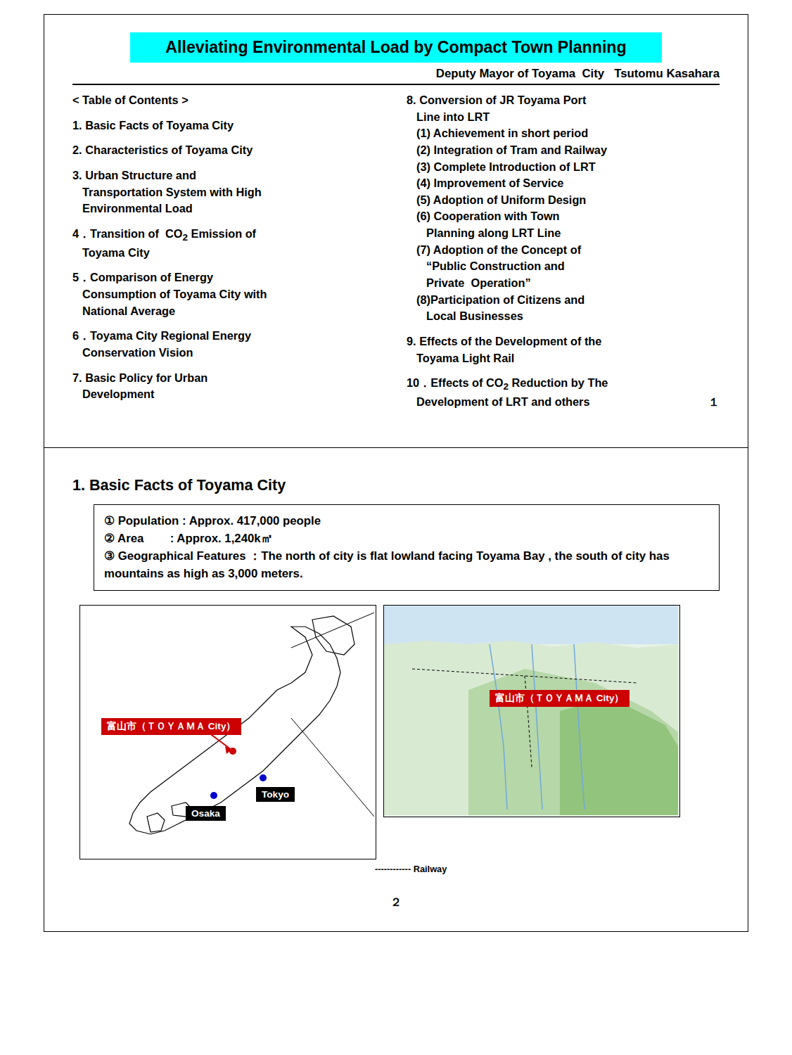Alleviating Environmental Load by Compact Town Planning
Deputy Mayor of Toyama City Tsutomu Kasahara
< Table of Contents >
1. Basic Facts of Toyama City
2. Characteristics of Toyama City
3. Urban Structure and
Transportation System with High
Environmental Load
4．Transition of CO2 Emission of
Toyama City
5．Comparison of Energy
Consumption of Toyama City with
National Average
6．Toyama City Regional Energy
Conservation Vision
7. Basic Policy for Urban
Development
8. Conversion of JR Toyama Port
Line into LRT
(1) Achievement in short period
(2) Integration of Tram and Railway
(3) Complete Introduction of LRT
(4) Improvement of Service
(5) Adoption of Uniform Design
(6) Cooperation with Town
Planning along LRT Line
(7) Adoption of the Concept of
“Public Construction and
Private Operation”
(8)Participation of Citizens and
Local Businesses
9. Effects of the Development of the
Toyama Light Rail
10．Effects of CO2 Reduction by The
Development of LRT and others １
1. Basic Facts of Toyama City
① Population : Approx. 417,000 people
② Area : Approx. 1,240k㎡
③ Geographical Features ：The north of city is flat lowland facing Toyama Bay , the south of city has mountains as high as 3,000 meters.
富山市（ＴＯＹＡＭＡ City）
Tokyo
Osaka
富山市（ＴＯＹＡＭＡ City）
------------ Railway
２